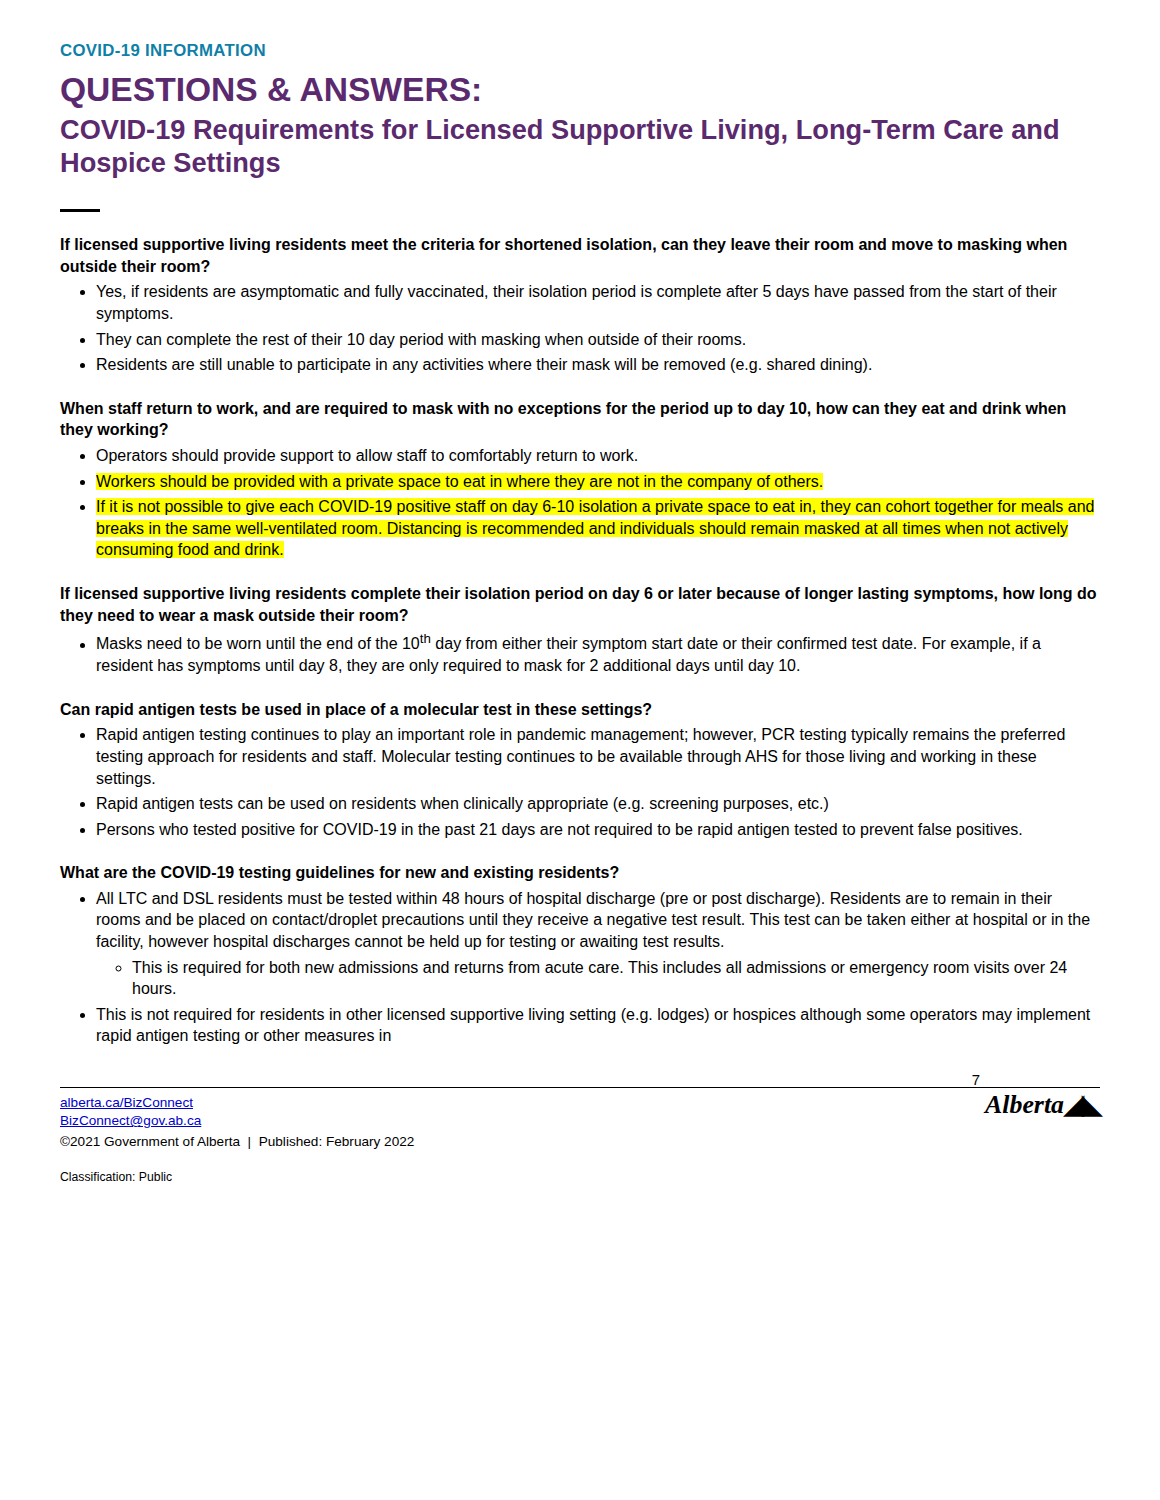COVID-19 INFORMATION
QUESTIONS & ANSWERS:
COVID-19 Requirements for Licensed Supportive Living, Long-Term Care and Hospice Settings
If licensed supportive living residents meet the criteria for shortened isolation, can they leave their room and move to masking when outside their room?
Yes, if residents are asymptomatic and fully vaccinated, their isolation period is complete after 5 days have passed from the start of their symptoms.
They can complete the rest of their 10 day period with masking when outside of their rooms.
Residents are still unable to participate in any activities where their mask will be removed (e.g. shared dining).
When staff return to work, and are required to mask with no exceptions for the period up to day 10, how can they eat and drink when they working?
Operators should provide support to allow staff to comfortably return to work.
Workers should be provided with a private space to eat in where they are not in the company of others.
If it is not possible to give each COVID-19 positive staff on day 6-10 isolation a private space to eat in, they can cohort together for meals and breaks in the same well-ventilated room. Distancing is recommended and individuals should remain masked at all times when not actively consuming food and drink.
If licensed supportive living residents complete their isolation period on day 6 or later because of longer lasting symptoms, how long do they need to wear a mask outside their room?
Masks need to be worn until the end of the 10th day from either their symptom start date or their confirmed test date. For example, if a resident has symptoms until day 8, they are only required to mask for 2 additional days until day 10.
Can rapid antigen tests be used in place of a molecular test in these settings?
Rapid antigen testing continues to play an important role in pandemic management; however, PCR testing typically remains the preferred testing approach for residents and staff. Molecular testing continues to be available through AHS for those living and working in these settings.
Rapid antigen tests can be used on residents when clinically appropriate (e.g. screening purposes, etc.)
Persons who tested positive for COVID-19 in the past 21 days are not required to be rapid antigen tested to prevent false positives.
What are the COVID-19 testing guidelines for new and existing residents?
All LTC and DSL residents must be tested within 48 hours of hospital discharge (pre or post discharge). Residents are to remain in their rooms and be placed on contact/droplet precautions until they receive a negative test result. This test can be taken either at hospital or in the facility, however hospital discharges cannot be held up for testing or awaiting test results.
This is required for both new admissions and returns from acute care. This includes all admissions or emergency room visits over 24 hours.
This is not required for residents in other licensed supportive living setting (e.g. lodges) or hospices although some operators may implement rapid antigen testing or other measures in
7
Alberta◢◣
alberta.ca/BizConnect
BizConnect@gov.ab.ca
©2021 Government of Alberta | Published: February 2022
Classification: Public